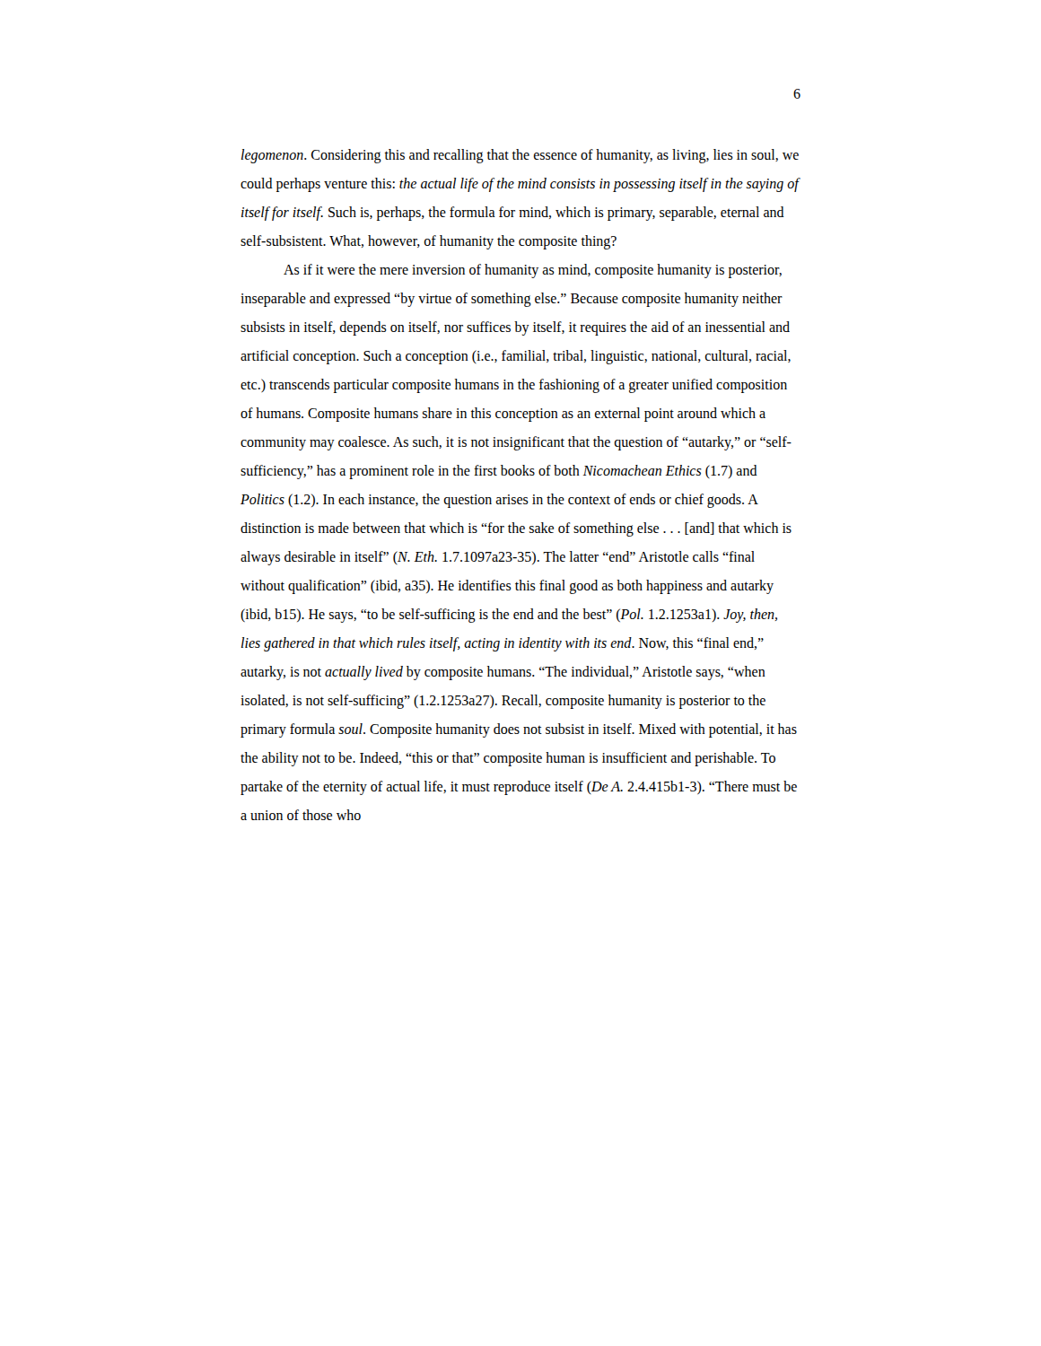6
legomenon. Considering this and recalling that the essence of humanity, as living, lies in soul, we could perhaps venture this: the actual life of the mind consists in possessing itself in the saying of itself for itself. Such is, perhaps, the formula for mind, which is primary, separable, eternal and self-subsistent. What, however, of humanity the composite thing?
As if it were the mere inversion of humanity as mind, composite humanity is posterior, inseparable and expressed “by virtue of something else.” Because composite humanity neither subsists in itself, depends on itself, nor suffices by itself, it requires the aid of an inessential and artificial conception. Such a conception (i.e., familial, tribal, linguistic, national, cultural, racial, etc.) transcends particular composite humans in the fashioning of a greater unified composition of humans. Composite humans share in this conception as an external point around which a community may coalesce. As such, it is not insignificant that the question of “autarky,” or “self-sufficiency,” has a prominent role in the first books of both Nicomachean Ethics (1.7) and Politics (1.2). In each instance, the question arises in the context of ends or chief goods. A distinction is made between that which is “for the sake of something else . . . [and] that which is always desirable in itself” (N. Eth. 1.7.1097a23-35). The latter “end” Aristotle calls “final without qualification” (ibid, a35). He identifies this final good as both happiness and autarky (ibid, b15). He says, “to be self-sufficing is the end and the best” (Pol. 1.2.1253a1). Joy, then, lies gathered in that which rules itself, acting in identity with its end. Now, this “final end,” autarky, is not actually lived by composite humans. “The individual,” Aristotle says, “when isolated, is not self-sufficing” (1.2.1253a27). Recall, composite humanity is posterior to the primary formula soul. Composite humanity does not subsist in itself. Mixed with potential, it has the ability not to be. Indeed, “this or that” composite human is insufficient and perishable. To partake of the eternity of actual life, it must reproduce itself (De A. 2.4.415b1-3). “There must be a union of those who